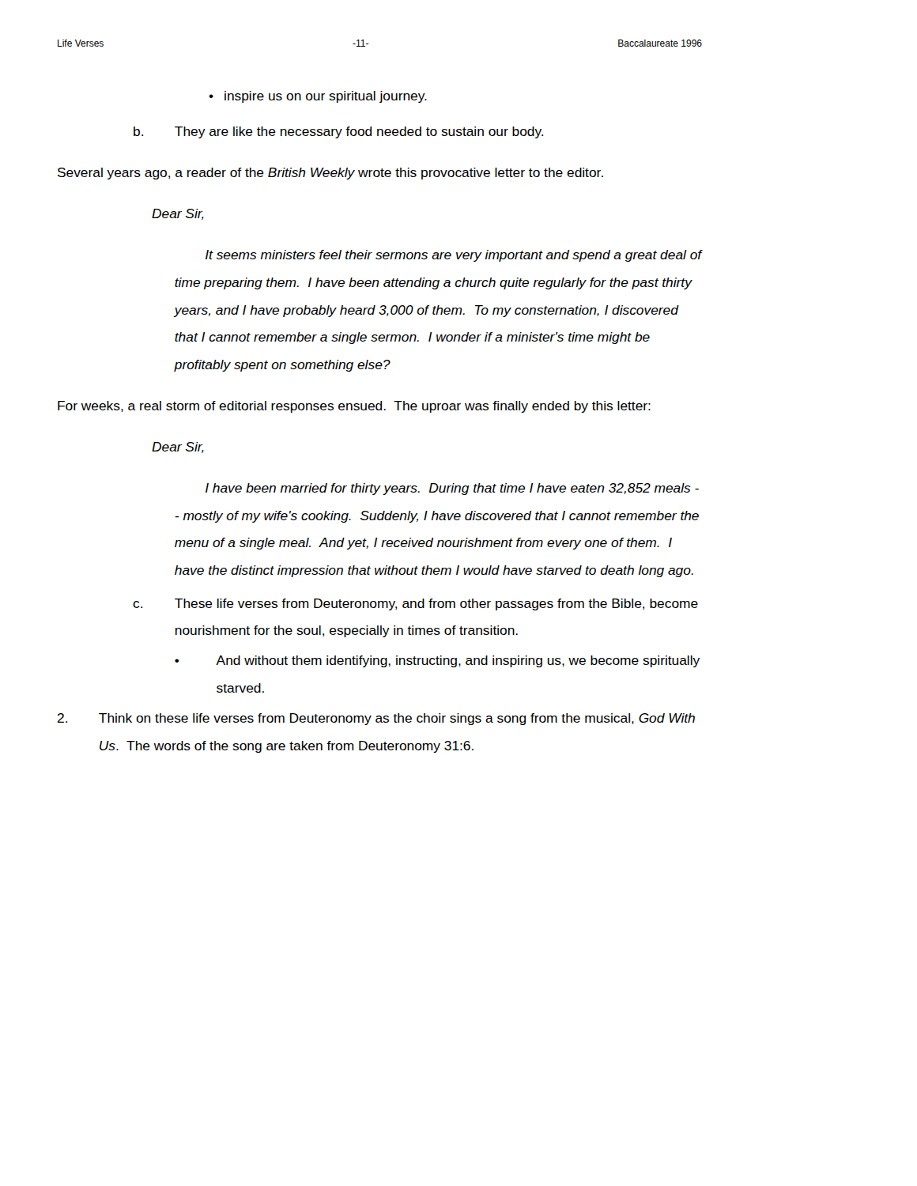Life Verses
-11-
Baccalaureate 1996
• inspire us on our spiritual journey.
b. They are like the necessary food needed to sustain our body.
Several years ago, a reader of the British Weekly wrote this provocative letter to the editor.
Dear Sir,
It seems ministers feel their sermons are very important and spend a great deal of time preparing them. I have been attending a church quite regularly for the past thirty years, and I have probably heard 3,000 of them. To my consternation, I discovered that I cannot remember a single sermon. I wonder if a minister's time might be profitably spent on something else?
For weeks, a real storm of editorial responses ensued. The uproar was finally ended by this letter:
Dear Sir,
I have been married for thirty years. During that time I have eaten 32,852 meals -- mostly of my wife's cooking. Suddenly, I have discovered that I cannot remember the menu of a single meal. And yet, I received nourishment from every one of them. I have the distinct impression that without them I would have starved to death long ago.
c. These life verses from Deuteronomy, and from other passages from the Bible, become nourishment for the soul, especially in times of transition.
• And without them identifying, instructing, and inspiring us, we become spiritually starved.
2. Think on these life verses from Deuteronomy as the choir sings a song from the musical, God With Us. The words of the song are taken from Deuteronomy 31:6.